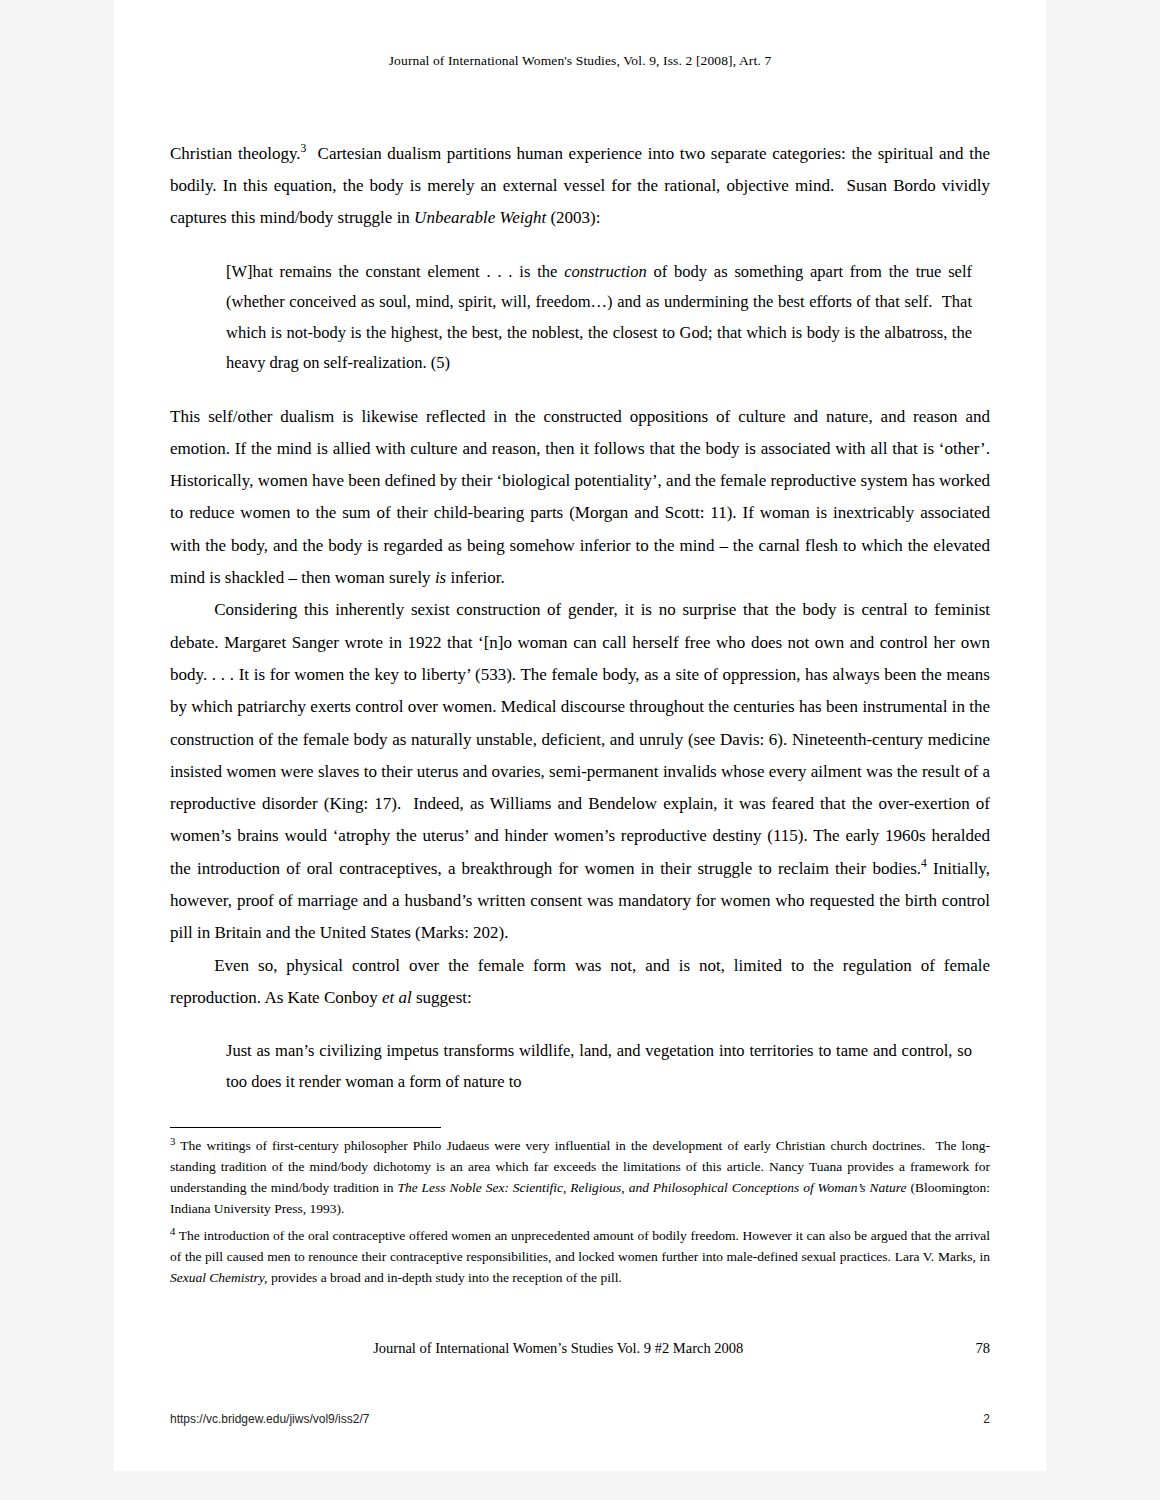Journal of International Women's Studies, Vol. 9, Iss. 2 [2008], Art. 7
Christian theology.3 Cartesian dualism partitions human experience into two separate categories: the spiritual and the bodily. In this equation, the body is merely an external vessel for the rational, objective mind. Susan Bordo vividly captures this mind/body struggle in Unbearable Weight (2003):
[W]hat remains the constant element . . . is the construction of body as something apart from the true self (whether conceived as soul, mind, spirit, will, freedom…) and as undermining the best efforts of that self. That which is not-body is the highest, the best, the noblest, the closest to God; that which is body is the albatross, the heavy drag on self-realization. (5)
This self/other dualism is likewise reflected in the constructed oppositions of culture and nature, and reason and emotion. If the mind is allied with culture and reason, then it follows that the body is associated with all that is ‘other’. Historically, women have been defined by their ‘biological potentiality’, and the female reproductive system has worked to reduce women to the sum of their child-bearing parts (Morgan and Scott: 11). If woman is inextricably associated with the body, and the body is regarded as being somehow inferior to the mind – the carnal flesh to which the elevated mind is shackled – then woman surely is inferior.
Considering this inherently sexist construction of gender, it is no surprise that the body is central to feminist debate. Margaret Sanger wrote in 1922 that ‘[n]o woman can call herself free who does not own and control her own body. . . . It is for women the key to liberty’ (533). The female body, as a site of oppression, has always been the means by which patriarchy exerts control over women. Medical discourse throughout the centuries has been instrumental in the construction of the female body as naturally unstable, deficient, and unruly (see Davis: 6). Nineteenth-century medicine insisted women were slaves to their uterus and ovaries, semi-permanent invalids whose every ailment was the result of a reproductive disorder (King: 17). Indeed, as Williams and Bendelow explain, it was feared that the over-exertion of women’s brains would ‘atrophy the uterus’ and hinder women’s reproductive destiny (115). The early 1960s heralded the introduction of oral contraceptives, a breakthrough for women in their struggle to reclaim their bodies.4 Initially, however, proof of marriage and a husband’s written consent was mandatory for women who requested the birth control pill in Britain and the United States (Marks: 202).
Even so, physical control over the female form was not, and is not, limited to the regulation of female reproduction. As Kate Conboy et al suggest:
Just as man’s civilizing impetus transforms wildlife, land, and vegetation into territories to tame and control, so too does it render woman a form of nature to
3 The writings of first-century philosopher Philo Judaeus were very influential in the development of early Christian church doctrines. The long-standing tradition of the mind/body dichotomy is an area which far exceeds the limitations of this article. Nancy Tuana provides a framework for understanding the mind/body tradition in The Less Noble Sex: Scientific, Religious, and Philosophical Conceptions of Woman’s Nature (Bloomington: Indiana University Press, 1993).
4 The introduction of the oral contraceptive offered women an unprecedented amount of bodily freedom. However it can also be argued that the arrival of the pill caused men to renounce their contraceptive responsibilities, and locked women further into male-defined sexual practices. Lara V. Marks, in Sexual Chemistry, provides a broad and in-depth study into the reception of the pill.
Journal of International Women’s Studies Vol. 9 #2 March 2008 78
https://vc.bridgew.edu/jiws/vol9/iss2/7 2